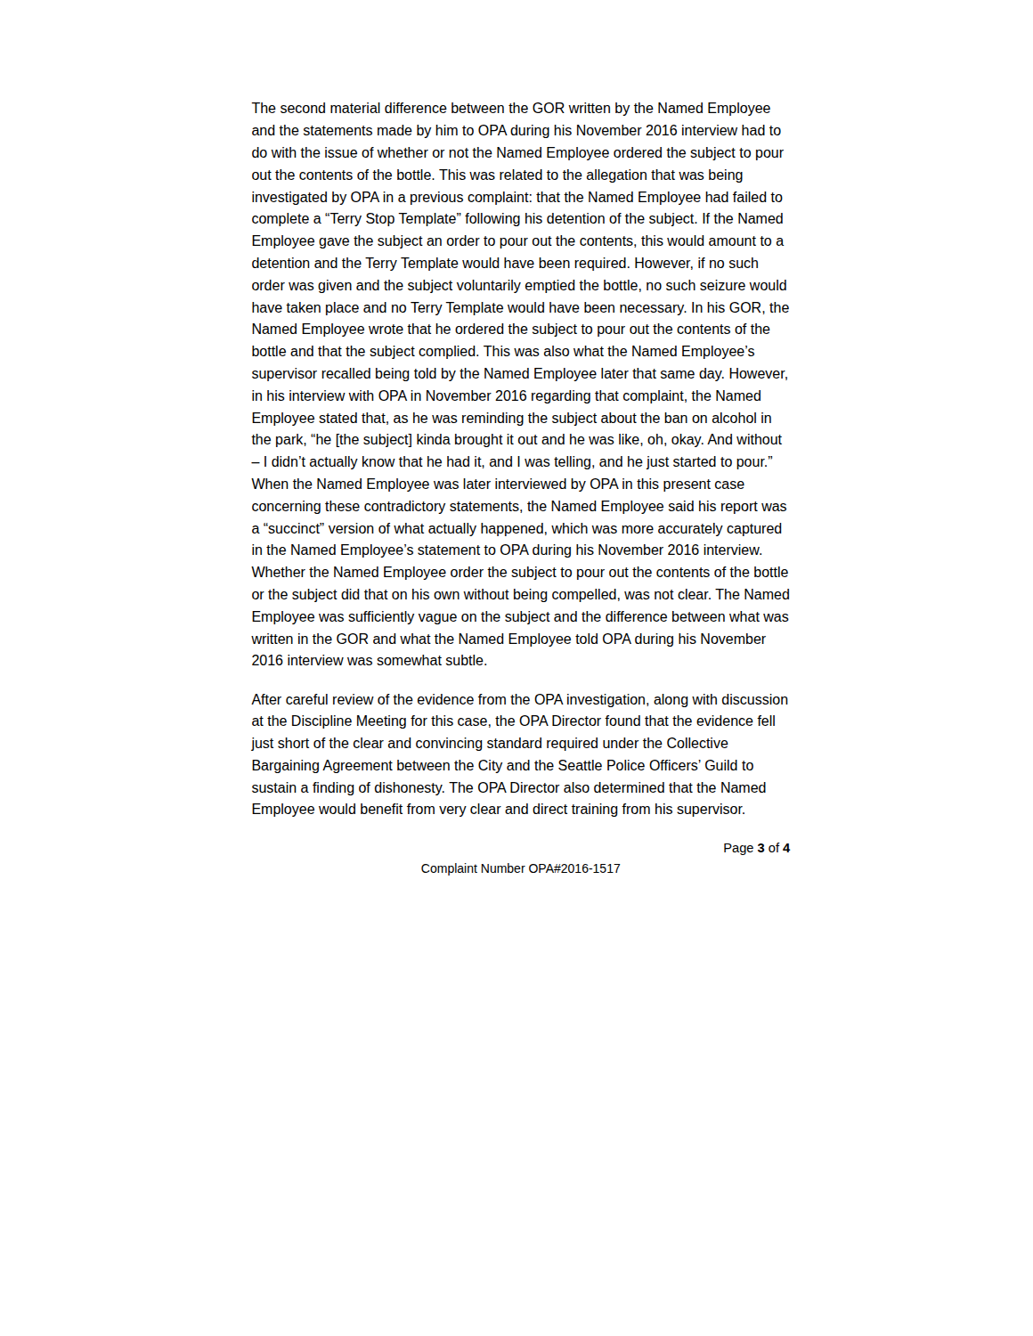The second material difference between the GOR written by the Named Employee and the statements made by him to OPA during his November 2016 interview had to do with the issue of whether or not the Named Employee ordered the subject to pour out the contents of the bottle. This was related to the allegation that was being investigated by OPA in a previous complaint: that the Named Employee had failed to complete a “Terry Stop Template” following his detention of the subject. If the Named Employee gave the subject an order to pour out the contents, this would amount to a detention and the Terry Template would have been required. However, if no such order was given and the subject voluntarily emptied the bottle, no such seizure would have taken place and no Terry Template would have been necessary. In his GOR, the Named Employee wrote that he ordered the subject to pour out the contents of the bottle and that the subject complied. This was also what the Named Employee’s supervisor recalled being told by the Named Employee later that same day. However, in his interview with OPA in November 2016 regarding that complaint, the Named Employee stated that, as he was reminding the subject about the ban on alcohol in the park, “he [the subject] kinda brought it out and he was like, oh, okay. And without – I didn’t actually know that he had it, and I was telling, and he just started to pour.” When the Named Employee was later interviewed by OPA in this present case concerning these contradictory statements, the Named Employee said his report was a “succinct” version of what actually happened, which was more accurately captured in the Named Employee’s statement to OPA during his November 2016 interview. Whether the Named Employee order the subject to pour out the contents of the bottle or the subject did that on his own without being compelled, was not clear. The Named Employee was sufficiently vague on the subject and the difference between what was written in the GOR and what the Named Employee told OPA during his November 2016 interview was somewhat subtle.
After careful review of the evidence from the OPA investigation, along with discussion at the Discipline Meeting for this case, the OPA Director found that the evidence fell just short of the clear and convincing standard required under the Collective Bargaining Agreement between the City and the Seattle Police Officers’ Guild to sustain a finding of dishonesty. The OPA Director also determined that the Named Employee would benefit from very clear and direct training from his supervisor.
Page 3 of 4
Complaint Number OPA#2016-1517